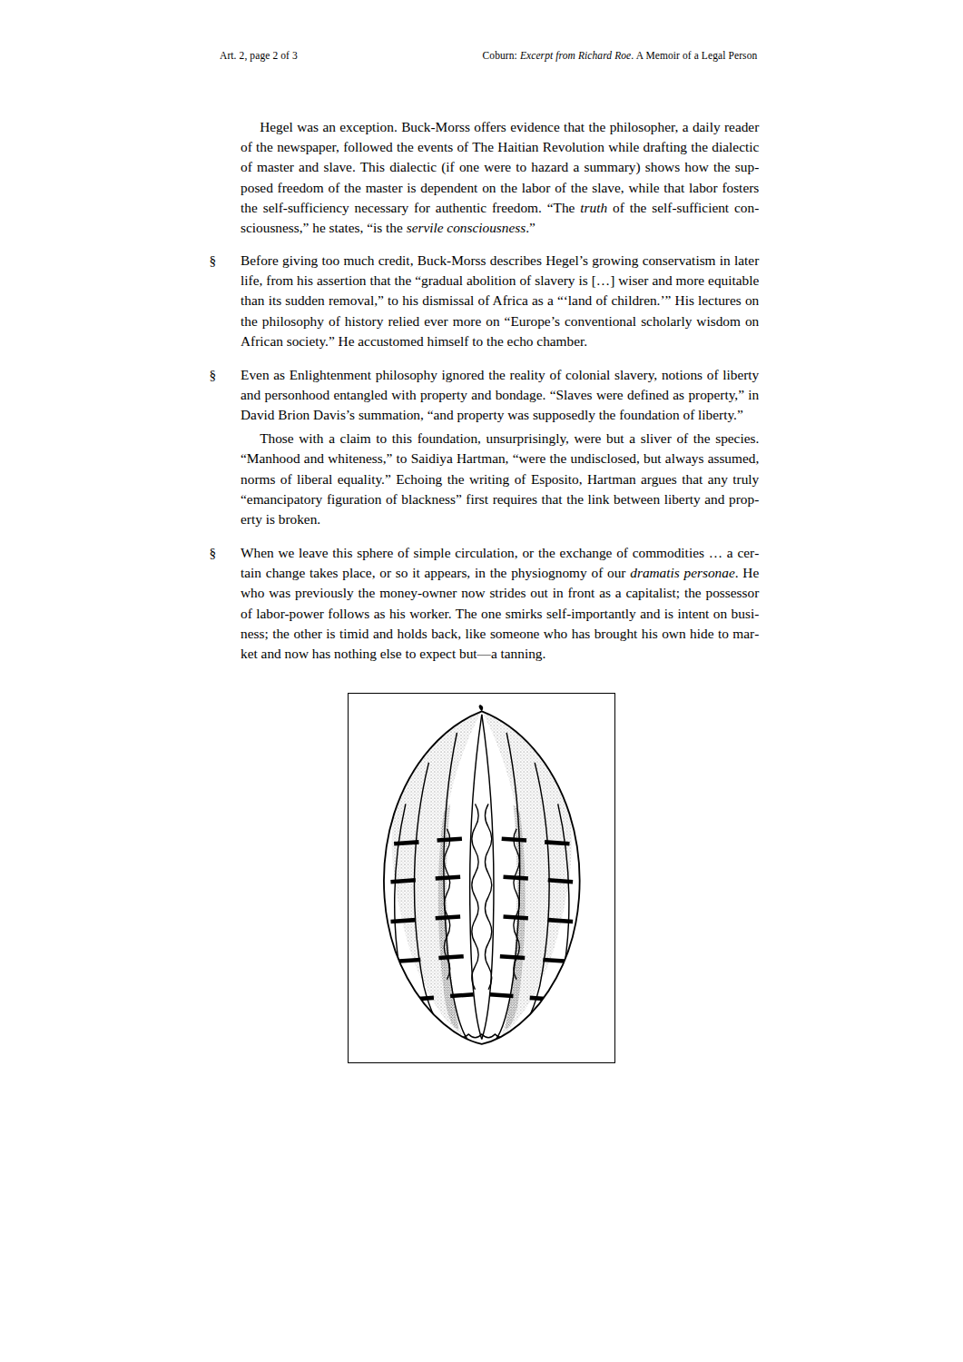Art. 2, page 2 of 3
Coburn: Excerpt from Richard Roe. A Memoir of a Legal Person
Hegel was an exception. Buck-Morss offers evidence that the philosopher, a daily reader of the newspaper, followed the events of The Haitian Revolution while drafting the dialectic of master and slave. This dialectic (if one were to hazard a summary) shows how the supposed freedom of the master is dependent on the labor of the slave, while that labor fosters the self-sufficiency necessary for authentic freedom. “The truth of the self-sufficient consciousness,” he states, “is the servile consciousness.”
§
Before giving too much credit, Buck-Morss describes Hegel’s growing conservatism in later life, from his assertion that the “gradual abolition of slavery is […] wiser and more equitable than its sudden removal,” to his dismissal of Africa as a “‘land of children.’” His lectures on the philosophy of history relied ever more on “Europe’s conventional scholarly wisdom on African society.” He accustomed himself to the echo chamber.
§
Even as Enlightenment philosophy ignored the reality of colonial slavery, notions of liberty and personhood entangled with property and bondage. “Slaves were defined as property,” in David Brion Davis’s summation, “and property was supposedly the foundation of liberty.”
Those with a claim to this foundation, unsurprisingly, were but a sliver of the species. “Manhood and whiteness,” to Saidiya Hartman, “were the undisclosed, but always assumed, norms of liberal equality.” Echoing the writing of Esposito, Hartman argues that any truly “emancipatory figuration of blackness” first requires that the link between liberty and property is broken.
§
When we leave this sphere of simple circulation, or the exchange of commodities … a certain change takes place, or so it appears, in the physiognomy of our dramatis personae. He who was previously the money-owner now strides out in front as a capitalist; the possessor of labor-power follows as his worker. The one smirks self-importantly and is intent on business; the other is timid and holds back, like someone who has brought his own hide to market and now has nothing else to expect but—a tanning.